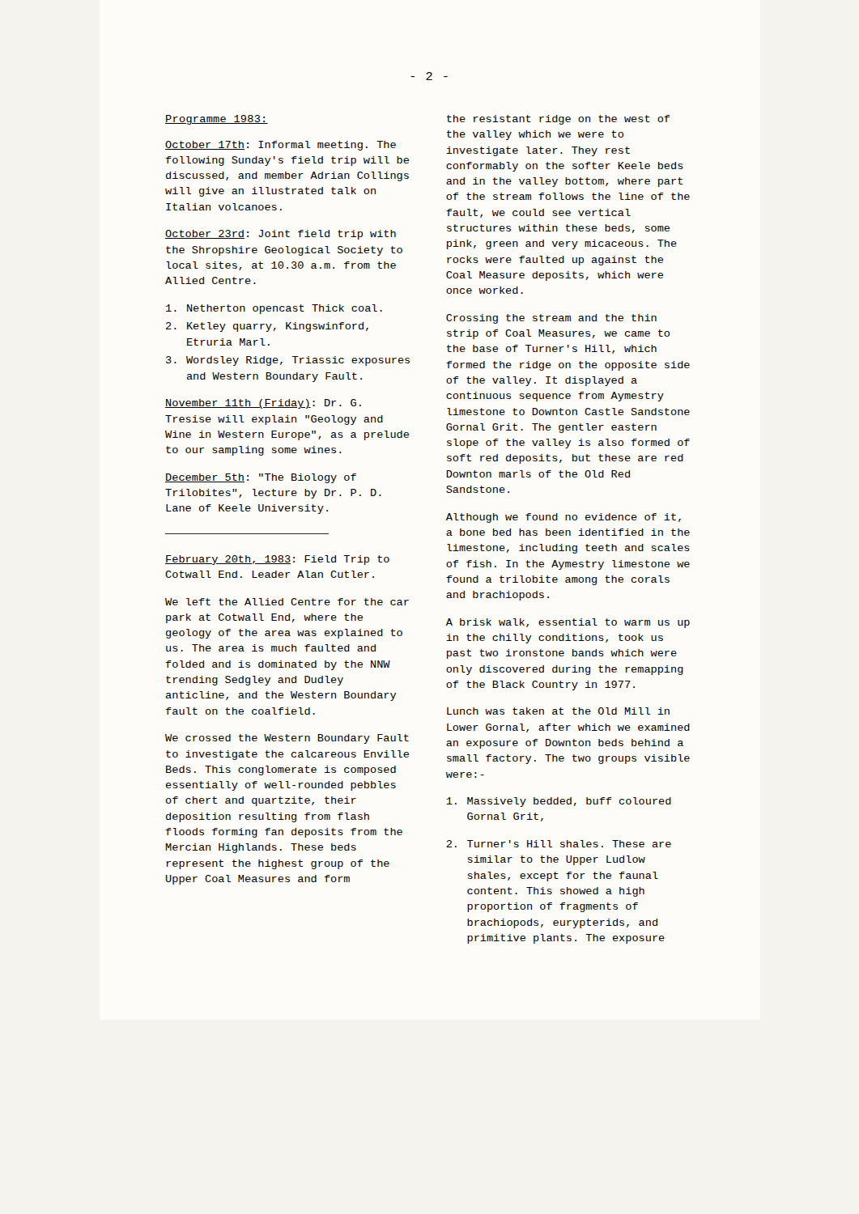- 2 -
Programme 1983:
October 17th: Informal meeting. The following Sunday's field trip will be discussed, and member Adrian Collings will give an illustrated talk on Italian volcanoes.
October 23rd: Joint field trip with the Shropshire Geological Society to local sites, at 10.30 a.m. from the Allied Centre.
Netherton opencast Thick coal.
Ketley quarry, Kingswinford, Etruria Marl.
Wordsley Ridge, Triassic exposures and Western Boundary Fault.
November 11th (Friday): Dr. G. Tresise will explain "Geology and Wine in Western Europe", as a prelude to our sampling some wines.
December 5th: "The Biology of Trilobites", lecture by Dr. P. D. Lane of Keele University.
February 20th, 1983: Field Trip to Cotwall End. Leader Alan Cutler.
We left the Allied Centre for the car park at Cotwall End, where the geology of the area was explained to us. The area is much faulted and folded and is dominated by the NNW trending Sedgley and Dudley anticline, and the Western Boundary fault on the coalfield.
We crossed the Western Boundary Fault to investigate the calcareous Enville Beds. This conglomerate is composed essentially of well-rounded pebbles of chert and quartzite, their deposition resulting from flash floods forming fan deposits from the Mercian Highlands. These beds represent the highest group of the Upper Coal Measures and form
the resistant ridge on the west of the valley which we were to investigate later. They rest conformably on the softer Keele beds and in the valley bottom, where part of the stream follows the line of the fault, we could see vertical structures within these beds, some pink, green and very micaceous. The rocks were faulted up against the Coal Measure deposits, which were once worked.
Crossing the stream and the thin strip of Coal Measures, we came to the base of Turner's Hill, which formed the ridge on the opposite side of the valley. It displayed a continuous sequence from Aymestry limestone to Downton Castle Sandstone Gornal Grit. The gentler eastern slope of the valley is also formed of soft red deposits, but these are red Downton marls of the Old Red Sandstone.
Although we found no evidence of it, a bone bed has been identified in the limestone, including teeth and scales of fish. In the Aymestry limestone we found a trilobite among the corals and brachiopods.
A brisk walk, essential to warm us up in the chilly conditions, took us past two ironstone bands which were only discovered during the remapping of the Black Country in 1977.
Lunch was taken at the Old Mill in Lower Gornal, after which we examined an exposure of Downton beds behind a small factory. The two groups visible were:-
1. Massively bedded, buff coloured Gornal Grit,
2. Turner's Hill shales. These are similar to the Upper Ludlow shales, except for the faunal content. This showed a high proportion of fragments of brachiopods, eurypterids, and primitive plants. The exposure